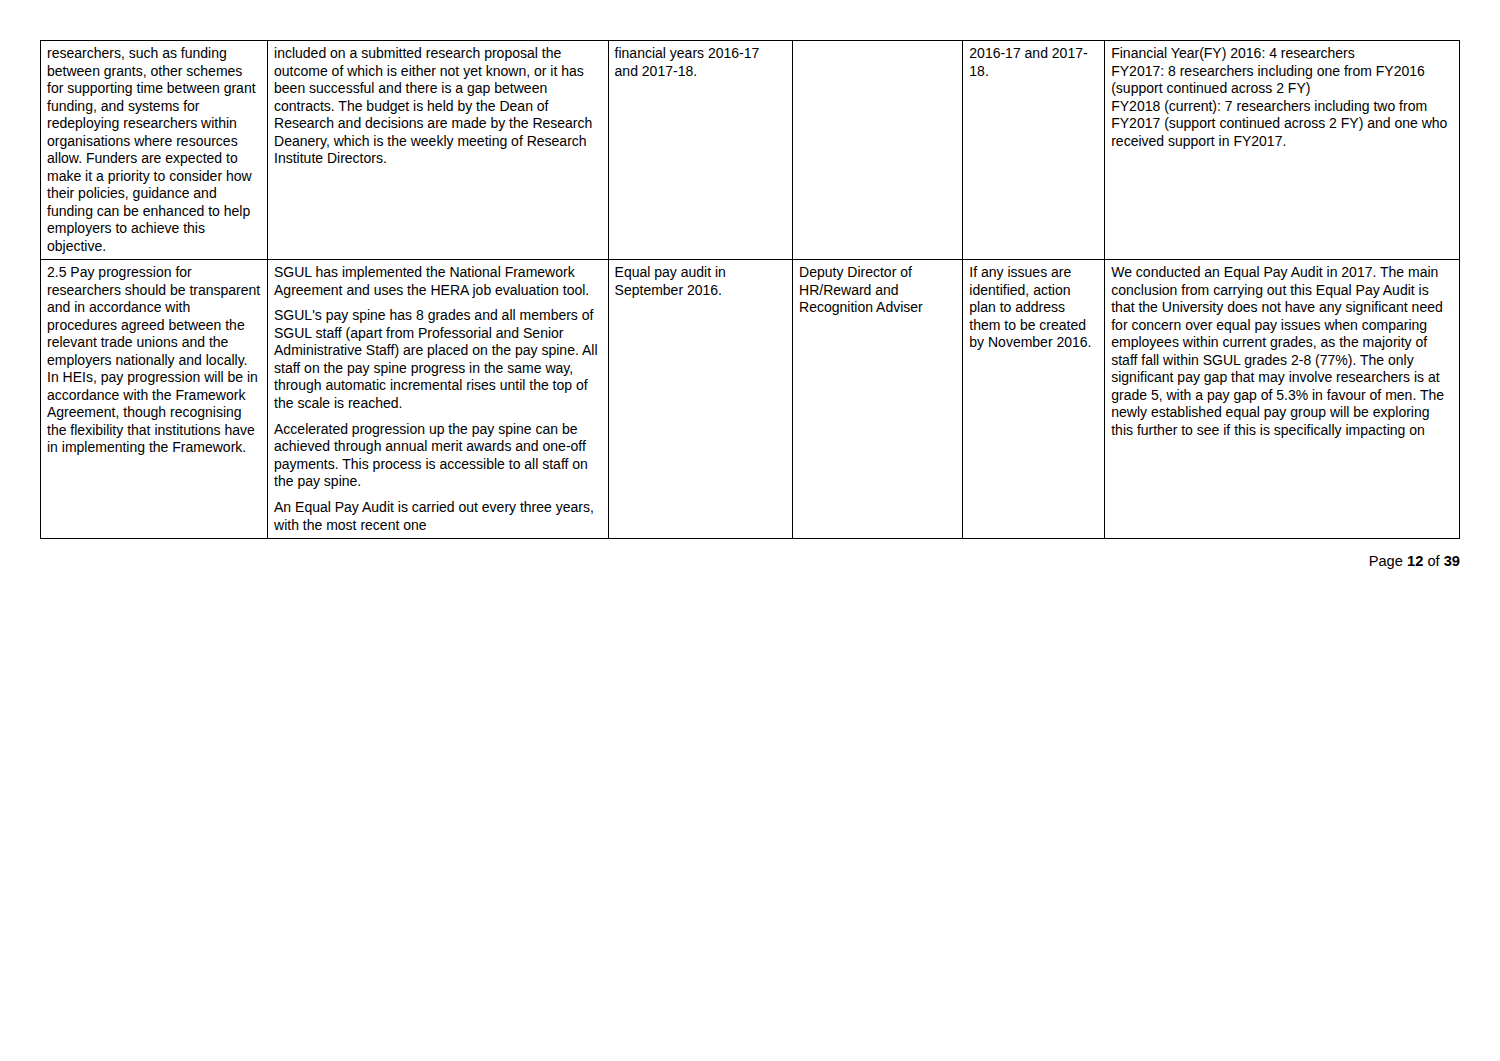| researchers, such as funding between grants, other schemes for supporting time between grant funding, and systems for redeploying researchers within organisations where resources allow. Funders are expected to make it a priority to consider how their policies, guidance and funding can be enhanced to help employers to achieve this objective. | included on a submitted research proposal the outcome of which is either not yet known, or it has been successful and there is a gap between contracts. The budget is held by the Dean of Research and decisions are made by the Research Deanery, which is the weekly meeting of Research Institute Directors. | financial years 2016-17 and 2017-18. | | 2016-17 and 2017-18. | Financial Year(FY) 2016: 4 researchers FY2017: 8 researchers including one from FY2016 (support continued across 2 FY) FY2018 (current): 7 researchers including two from FY2017 (support continued across 2 FY) and one who received support in FY2017. |
| 2.5 Pay progression for researchers should be transparent and in accordance with procedures agreed between the relevant trade unions and the employers nationally and locally. In HEIs, pay progression will be in accordance with the Framework Agreement, though recognising the flexibility that institutions have in implementing the Framework. | SGUL has implemented the National Framework Agreement and uses the HERA job evaluation tool. SGUL's pay spine has 8 grades and all members of SGUL staff (apart from Professorial and Senior Administrative Staff) are placed on the pay spine. All staff on the pay spine progress in the same way, through automatic incremental rises until the top of the scale is reached. Accelerated progression up the pay spine can be achieved through annual merit awards and one-off payments. This process is accessible to all staff on the pay spine. An Equal Pay Audit is carried out every three years, with the most recent one | Equal pay audit in September 2016. | Deputy Director of HR/Reward and Recognition Adviser | If any issues are identified, action plan to address them to be created by November 2016. | We conducted an Equal Pay Audit in 2017. The main conclusion from carrying out this Equal Pay Audit is that the University does not have any significant need for concern over equal pay issues when comparing employees within current grades, as the majority of staff fall within SGUL grades 2-8 (77%). The only significant pay gap that may involve researchers is at grade 5, with a pay gap of 5.3% in favour of men. The newly established equal pay group will be exploring this further to see if this is specifically impacting on |
Page 12 of 39